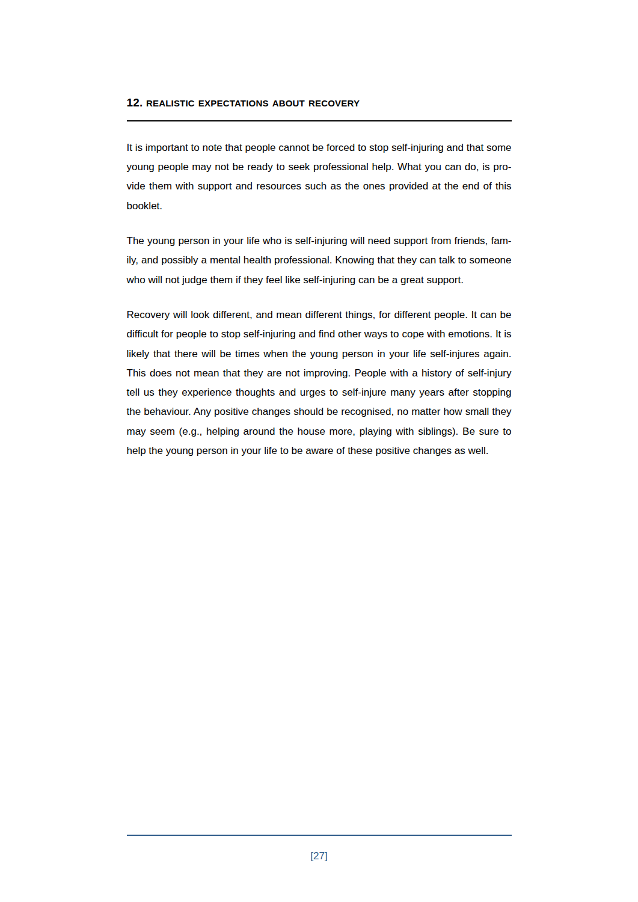12. Realistic expectations about recovery
It is important to note that people cannot be forced to stop self-injuring and that some young people may not be ready to seek professional help. What you can do, is provide them with support and resources such as the ones provided at the end of this booklet.
The young person in your life who is self-injuring will need support from friends, family, and possibly a mental health professional. Knowing that they can talk to someone who will not judge them if they feel like self-injuring can be a great support.
Recovery will look different, and mean different things, for different people. It can be difficult for people to stop self-injuring and find other ways to cope with emotions. It is likely that there will be times when the young person in your life self-injures again. This does not mean that they are not improving. People with a history of self-injury tell us they experience thoughts and urges to self-injure many years after stopping the behaviour. Any positive changes should be recognised, no matter how small they may seem (e.g., helping around the house more, playing with siblings). Be sure to help the young person in your life to be aware of these positive changes as well.
[27]